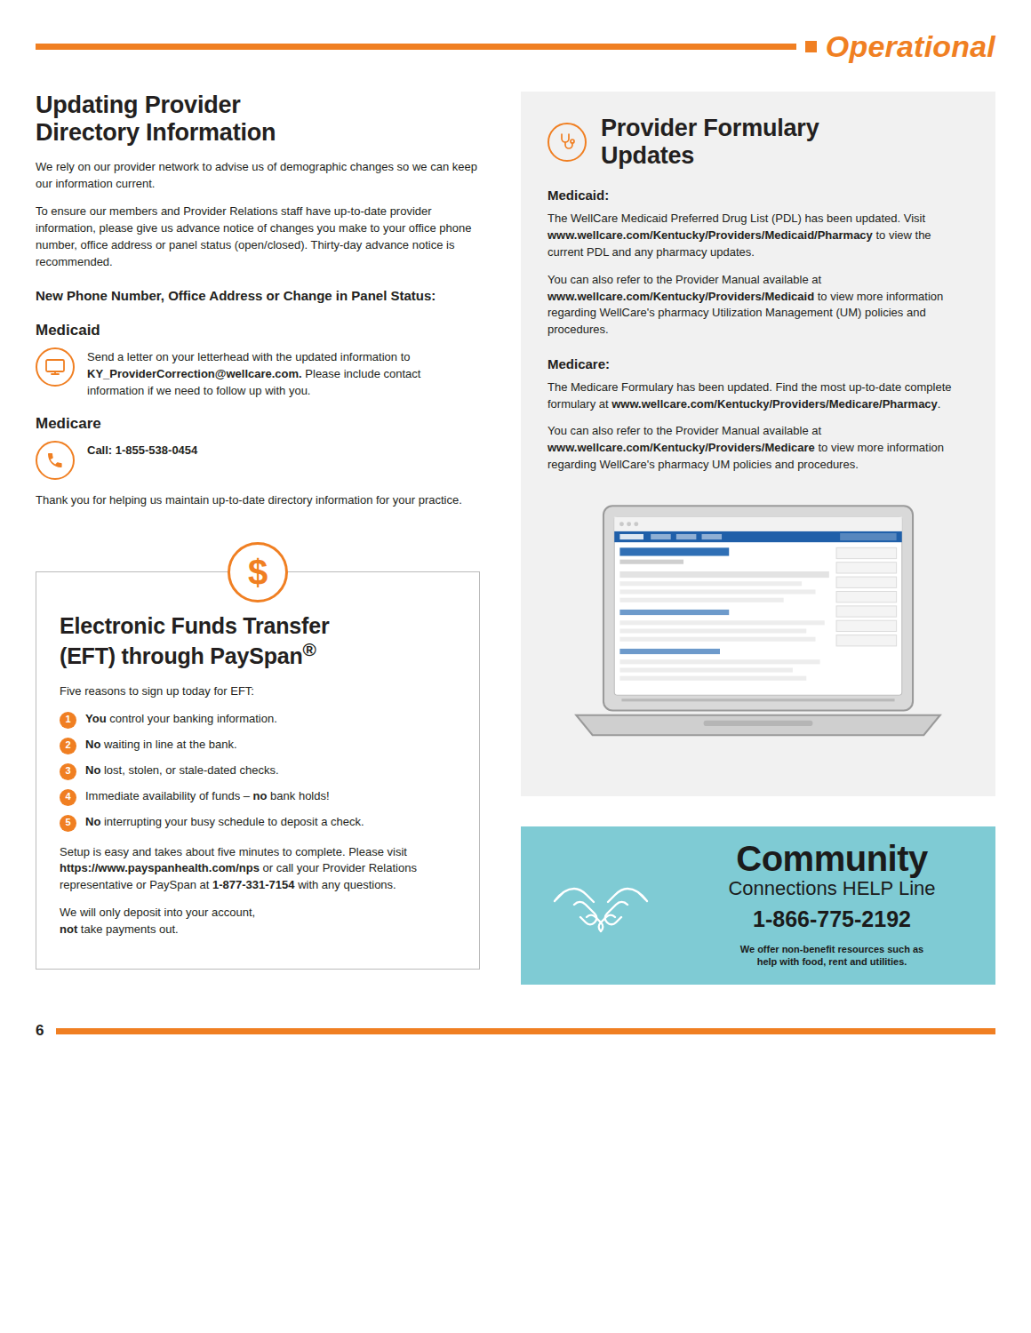Operational
Updating Provider
Directory Information
We rely on our provider network to advise us of demographic changes so we can keep our information current.
To ensure our members and Provider Relations staff have up-to-date provider information, please give us advance notice of changes you make to your office phone number, office address or panel status (open/closed). Thirty-day advance notice is recommended.
New Phone Number, Office Address or Change in Panel Status:
Medicaid
Send a letter on your letterhead with the updated information to KY_ProviderCorrection@wellcare.com. Please include contact information if we need to follow up with you.
Medicare
Call: 1-855-538-0454
Thank you for helping us maintain up-to-date directory information for your practice.
$
Electronic Funds Transfer
(EFT) through PaySpan®
Five reasons to sign up today for EFT:
1 You control your banking information.
2 No waiting in line at the bank.
3 No lost, stolen, or stale-dated checks.
4 Immediate availability of funds – no bank holds!
5 No interrupting your busy schedule to deposit a check.
Setup is easy and takes about five minutes to complete. Please visit https://www.payspanhealth.com/nps or call your Provider Relations representative or PaySpan at 1-877-331-7154 with any questions.
We will only deposit into your account,
not take payments out.
Provider Formulary
Updates
Medicaid:
The WellCare Medicaid Preferred Drug List (PDL) has been updated. Visit www.wellcare.com/Kentucky/Providers/Medicaid/Pharmacy to view the current PDL and any pharmacy updates.
You can also refer to the Provider Manual available at www.wellcare.com/Kentucky/Providers/Medicaid to view more information regarding WellCare's pharmacy Utilization Management (UM) policies and procedures.
Medicare:
The Medicare Formulary has been updated. Find the most up-to-date complete formulary at www.wellcare.com/Kentucky/Providers/Medicare/Pharmacy.
You can also refer to the Provider Manual available at www.wellcare.com/Kentucky/Providers/Medicare to view more information regarding WellCare's pharmacy UM policies and procedures.
Community
Connections HELP Line
1-866-775-2192
We offer non-benefit resources such as
help with food, rent and utilities.
6